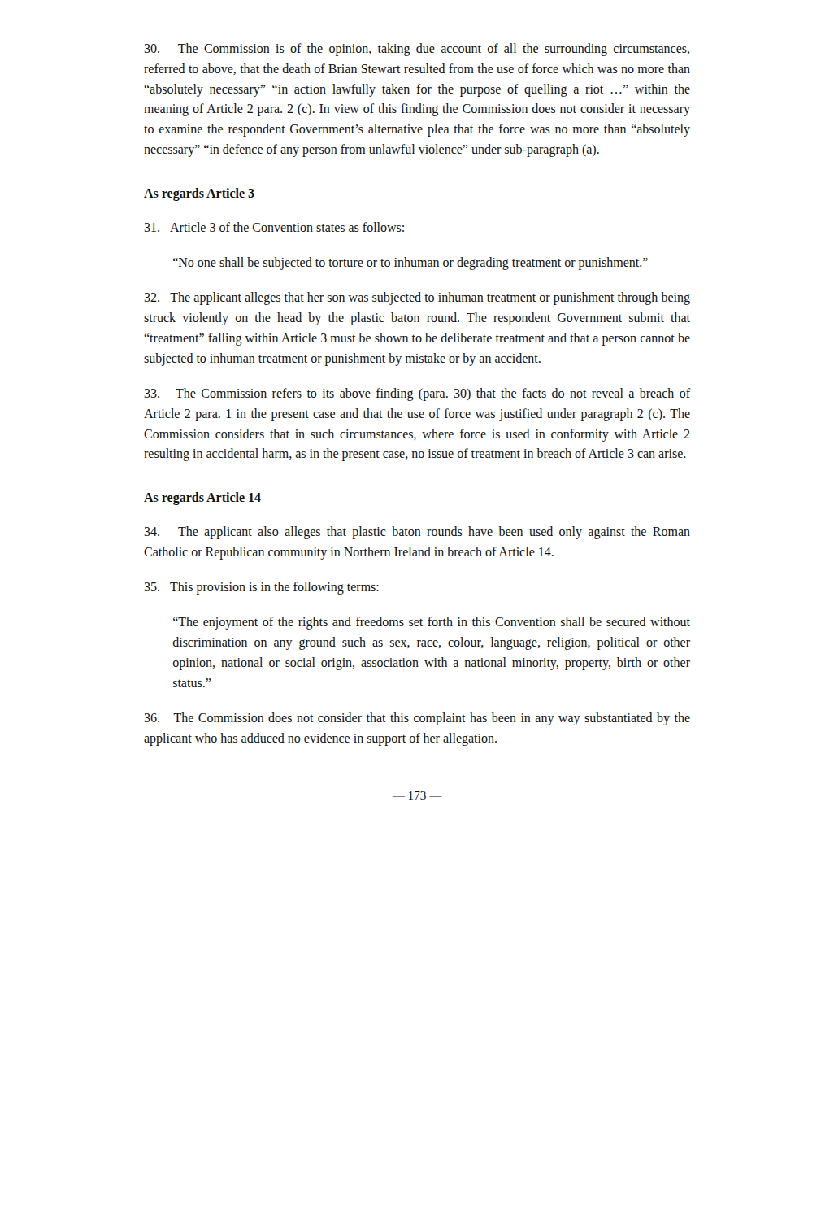30. The Commission is of the opinion, taking due account of all the surrounding circumstances, referred to above, that the death of Brian Stewart resulted from the use of force which was no more than “absolutely necessary” “in action lawfully taken for the purpose of quelling a riot …” within the meaning of Article 2 para. 2 (c). In view of this finding the Commission does not consider it necessary to examine the respondent Government’s alternative plea that the force was no more than “absolutely necessary” “in defence of any person from unlawful violence” under sub-paragraph (a).
As regards Article 3
31. Article 3 of the Convention states as follows:
“No one shall be subjected to torture or to inhuman or degrading treatment or punishment.”
32. The applicant alleges that her son was subjected to inhuman treatment or punishment through being struck violently on the head by the plastic baton round. The respondent Government submit that “treatment” falling within Article 3 must be shown to be deliberate treatment and that a person cannot be subjected to inhuman treatment or punishment by mistake or by an accident.
33. The Commission refers to its above finding (para. 30) that the facts do not reveal a breach of Article 2 para. 1 in the present case and that the use of force was justified under paragraph 2 (c). The Commission considers that in such circumstances, where force is used in conformity with Article 2 resulting in accidental harm, as in the present case, no issue of treatment in breach of Article 3 can arise.
As regards Article 14
34. The applicant also alleges that plastic baton rounds have been used only against the Roman Catholic or Republican community in Northern Ireland in breach of Article 14.
35. This provision is in the following terms:
“The enjoyment of the rights and freedoms set forth in this Convention shall be secured without discrimination on any ground such as sex, race, colour, language, religion, political or other opinion, national or social origin, association with a national minority, property, birth or other status.”
36. The Commission does not consider that this complaint has been in any way substantiated by the applicant who has adduced no evidence in support of her allegation.
— 173 —